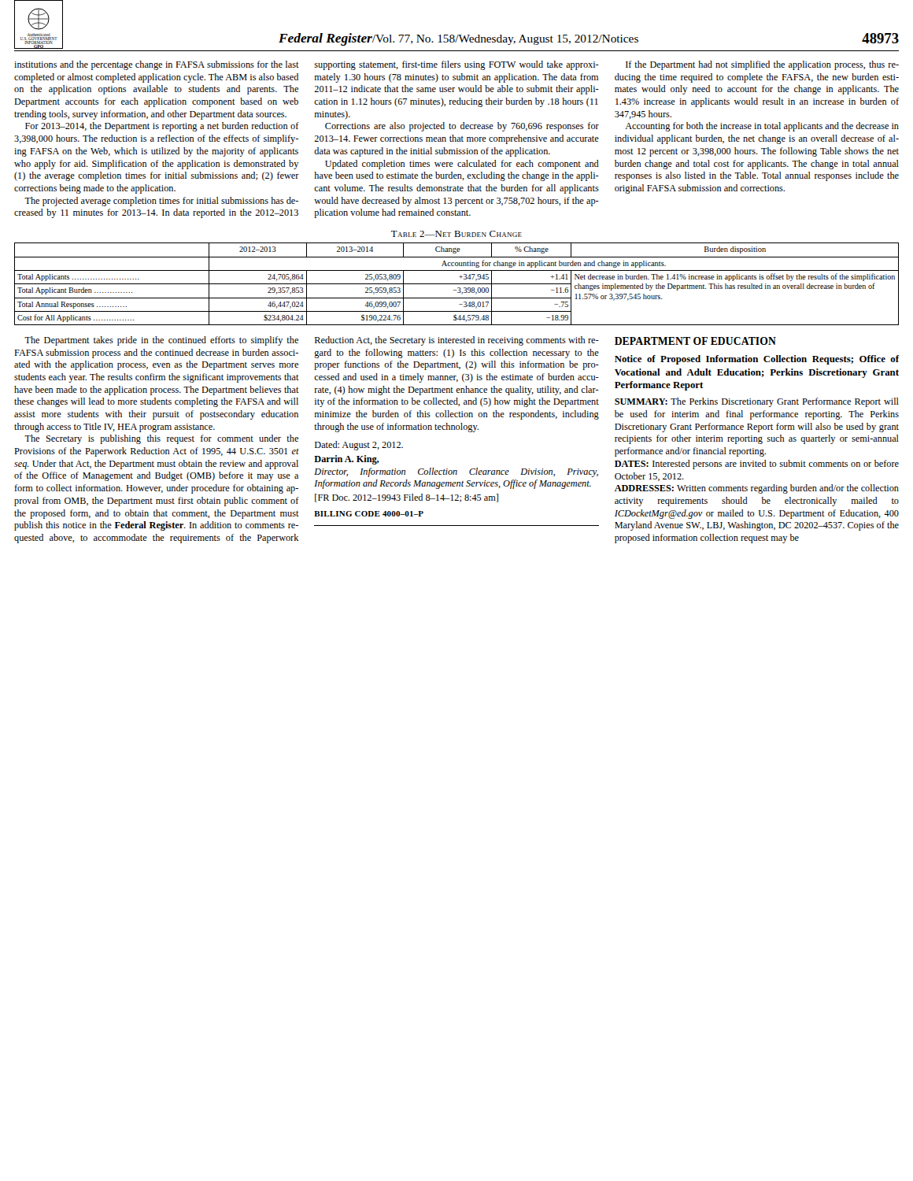Authenticated U.S. GOVERNMENT INFORMATION GPO
Federal Register/Vol. 77, No. 158/Wednesday, August 15, 2012/Notices
48973
institutions and the percentage change in FAFSA submissions for the last completed or almost completed application cycle. The ABM is also based on the application options available to students and parents. The Department accounts for each application component based on web trending tools, survey information, and other Department data sources.
For 2013–2014, the Department is reporting a net burden reduction of 3,398,000 hours. The reduction is a reflection of the effects of simplifying FAFSA on the Web, which is utilized by the majority of applicants who apply for aid. Simplification of the application is demonstrated by (1) the average completion times for initial submissions and; (2) fewer corrections being made to the application.
The projected average completion times for initial submissions has decreased by 11 minutes for 2013–14. In data reported in the 2012–2013 supporting statement, first-time filers using FOTW would take approximately 1.30 hours (78 minutes) to submit an application. The data from 2011–12 indicate that the same user would be able to submit their application in 1.12 hours (67 minutes), reducing their burden by .18 hours (11 minutes).
Corrections are also projected to decrease by 760,696 responses for 2013–14. Fewer corrections mean that more comprehensive and accurate data was captured in the initial submission of the application.
Updated completion times were calculated for each component and have been used to estimate the burden, excluding the change in the applicant volume. The results demonstrate that the burden for all applicants would have decreased by almost 13 percent or 3,758,702 hours, if the application volume had remained constant.
If the Department had not simplified the application process, thus reducing the time required to complete the FAFSA, the new burden estimates would only need to account for the change in applicants. The 1.43% increase in applicants would result in an increase in burden of 347,945 hours.
Accounting for both the increase in total applicants and the decrease in individual applicant burden, the net change is an overall decrease of almost 12 percent or 3,398,000 hours. The following Table shows the net burden change and total cost for applicants. The change in total annual responses is also listed in the Table. Total annual responses include the original FAFSA submission and corrections.
Table 2—Net Burden Change
| | 2012–2013 | 2013–2014 | Change | % Change | Burden disposition |
| --- | --- | --- | --- | --- | --- |
| | Accounting for change in applicant burden and change in applicants. |
| Total Applicants .......................... | 24,705,864 | 25,053,809 | +347,945 | +1.41 | Net decrease in burden. The 1.41% increase in applicants is offset by the results of the simplification changes implemented by the Department. This has resulted in an overall decrease in burden of 11.57% or 3,397,545 hours. |
| Total Applicant Burden ............... | 29,357,853 | 25,959,853 | −3,398,000 | −11.6 |
| Total Annual Responses ............ | 46,447,024 | 46,099,007 | −348,017 | −.75 |
| Cost for All Applicants ................ | $234,804.24 | $190,224.76 | $44,579.48 | −18.99 |
The Department takes pride in the continued efforts to simplify the FAFSA submission process and the continued decrease in burden associated with the application process, even as the Department serves more students each year. The results confirm the significant improvements that have been made to the application process. The Department believes that these changes will lead to more students completing the FAFSA and will assist more students with their pursuit of postsecondary education through access to Title IV, HEA program assistance.
The Secretary is publishing this request for comment under the Provisions of the Paperwork Reduction Act of 1995, 44 U.S.C. 3501 et seq. Under that Act, the Department must obtain the review and approval of the Office of Management and Budget (OMB) before it may use a form to collect information. However, under procedure for obtaining approval from OMB, the Department must first obtain public comment of the proposed form, and to obtain that comment, the Department must publish this notice in the Federal Register. In addition to comments requested above, to accommodate the requirements of the Paperwork Reduction Act, the Secretary is interested in receiving comments with regard to the following matters: (1) Is this collection necessary to the proper functions of the Department, (2) will this information be processed and used in a timely manner, (3) is the estimate of burden accurate, (4) how might the Department enhance the quality, utility, and clarity of the information to be collected, and (5) how might the Department minimize the burden of this collection on the respondents, including through the use of information technology.
Dated: August 2, 2012.
Darrin A. King,
Director, Information Collection Clearance Division, Privacy, Information and Records Management Services, Office of Management.
[FR Doc. 2012–19943 Filed 8–14–12; 8:45 am]
BILLING CODE 4000–01–P
DEPARTMENT OF EDUCATION
Notice of Proposed Information Collection Requests; Office of Vocational and Adult Education; Perkins Discretionary Grant Performance Report
SUMMARY: The Perkins Discretionary Grant Performance Report will be used for interim and final performance reporting. The Perkins Discretionary Grant Performance Report form will also be used by grant recipients for other interim reporting such as quarterly or semi-annual performance and/or financial reporting.
DATES: Interested persons are invited to submit comments on or before October 15, 2012.
ADDRESSES: Written comments regarding burden and/or the collection activity requirements should be electronically mailed to ICDocketMgr@ed.gov or mailed to U.S. Department of Education, 400 Maryland Avenue SW., LBJ, Washington, DC 20202–4537. Copies of the proposed information collection request may be